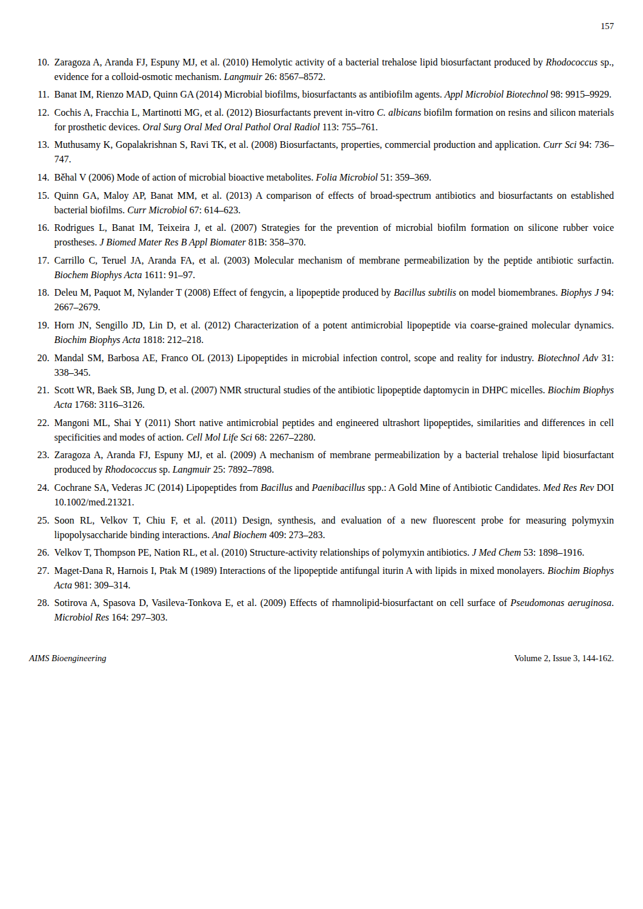157
10. Zaragoza A, Aranda FJ, Espuny MJ, et al. (2010) Hemolytic activity of a bacterial trehalose lipid biosurfactant produced by Rhodococcus sp., evidence for a colloid-osmotic mechanism. Langmuir 26: 8567–8572.
11. Banat IM, Rienzo MAD, Quinn GA (2014) Microbial biofilms, biosurfactants as antibiofilm agents. Appl Microbiol Biotechnol 98: 9915–9929.
12. Cochis A, Fracchia L, Martinotti MG, et al. (2012) Biosurfactants prevent in-vitro C. albicans biofilm formation on resins and silicon materials for prosthetic devices. Oral Surg Oral Med Oral Pathol Oral Radiol 113: 755–761.
13. Muthusamy K, Gopalakrishnan S, Ravi TK, et al. (2008) Biosurfactants, properties, commercial production and application. Curr Sci 94: 736–747.
14. Běhal V (2006) Mode of action of microbial bioactive metabolites. Folia Microbiol 51: 359–369.
15. Quinn GA, Maloy AP, Banat MM, et al. (2013) A comparison of effects of broad-spectrum antibiotics and biosurfactants on established bacterial biofilms. Curr Microbiol 67: 614–623.
16. Rodrigues L, Banat IM, Teixeira J, et al. (2007) Strategies for the prevention of microbial biofilm formation on silicone rubber voice prostheses. J Biomed Mater Res B Appl Biomater 81B: 358–370.
17. Carrillo C, Teruel JA, Aranda FA, et al. (2003) Molecular mechanism of membrane permeabilization by the peptide antibiotic surfactin. Biochem Biophys Acta 1611: 91–97.
18. Deleu M, Paquot M, Nylander T (2008) Effect of fengycin, a lipopeptide produced by Bacillus subtilis on model biomembranes. Biophys J 94: 2667–2679.
19. Horn JN, Sengillo JD, Lin D, et al. (2012) Characterization of a potent antimicrobial lipopeptide via coarse-grained molecular dynamics. Biochim Biophys Acta 1818: 212–218.
20. Mandal SM, Barbosa AE, Franco OL (2013) Lipopeptides in microbial infection control, scope and reality for industry. Biotechnol Adv 31: 338–345.
21. Scott WR, Baek SB, Jung D, et al. (2007) NMR structural studies of the antibiotic lipopeptide daptomycin in DHPC micelles. Biochim Biophys Acta 1768: 3116–3126.
22. Mangoni ML, Shai Y (2011) Short native antimicrobial peptides and engineered ultrashort lipopeptides, similarities and differences in cell specificities and modes of action. Cell Mol Life Sci 68: 2267–2280.
23. Zaragoza A, Aranda FJ, Espuny MJ, et al. (2009) A mechanism of membrane permeabilization by a bacterial trehalose lipid biosurfactant produced by Rhodococcus sp. Langmuir 25: 7892–7898.
24. Cochrane SA, Vederas JC (2014) Lipopeptides from Bacillus and Paenibacillus spp.: A Gold Mine of Antibiotic Candidates. Med Res Rev DOI 10.1002/med.21321.
25. Soon RL, Velkov T, Chiu F, et al. (2011) Design, synthesis, and evaluation of a new fluorescent probe for measuring polymyxin lipopolysaccharide binding interactions. Anal Biochem 409: 273–283.
26. Velkov T, Thompson PE, Nation RL, et al. (2010) Structure-activity relationships of polymyxin antibiotics. J Med Chem 53: 1898–1916.
27. Maget-Dana R, Harnois I, Ptak M (1989) Interactions of the lipopeptide antifungal iturin A with lipids in mixed monolayers. Biochim Biophys Acta 981: 309–314.
28. Sotirova A, Spasova D, Vasileva-Tonkova E, et al. (2009) Effects of rhamnolipid-biosurfactant on cell surface of Pseudomonas aeruginosa. Microbiol Res 164: 297–303.
AIMS Bioengineering Volume 2, Issue 3, 144-162.